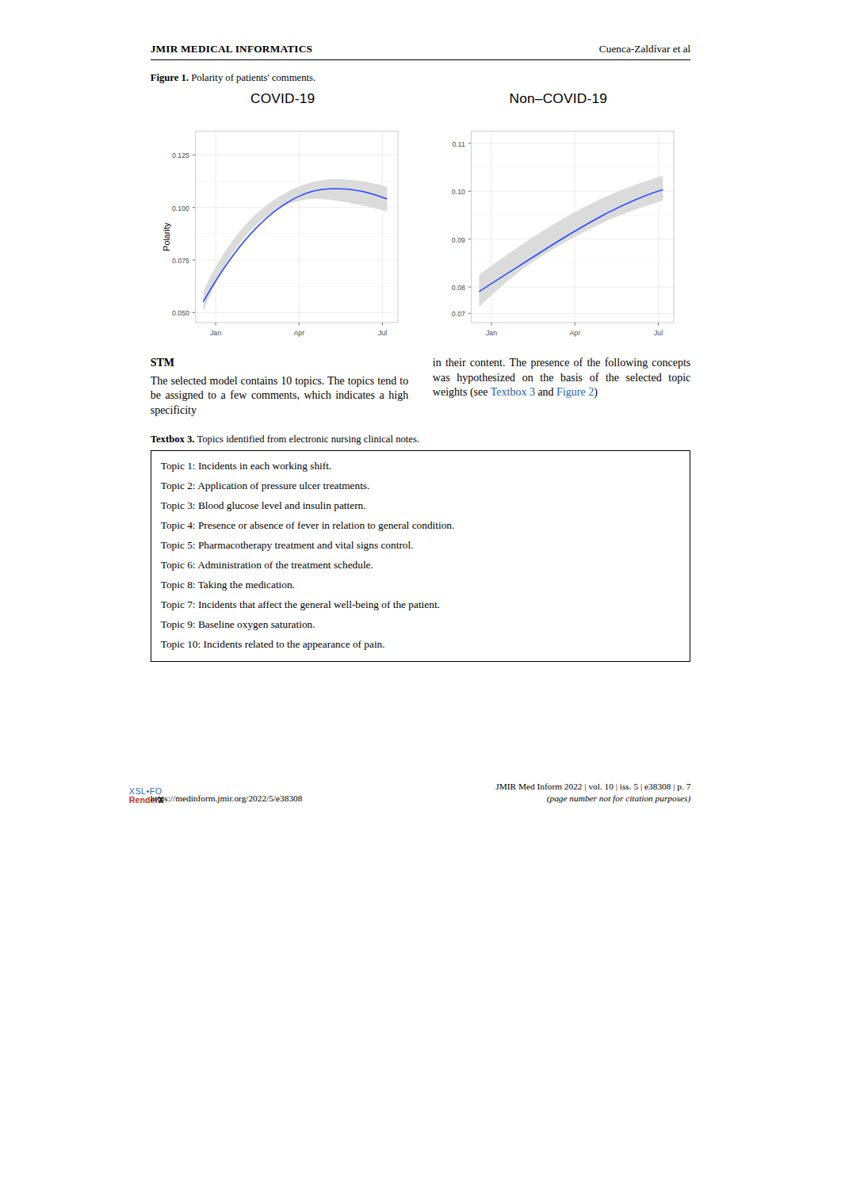JMIR MEDICAL INFORMATICS
Cuenca-Zaldívar et al
Figure 1. Polarity of patients' comments.
COVID-19
0.125 0.100 0.075 0.050 Polarity Jan Apr Jul
Non–COVID-19
0.11 0.10 0.09 0.08 0.07 Jan Apr Jul
STM
The selected model contains 10 topics. The topics tend to be assigned to a few comments, which indicates a high specificity
in their content. The presence of the following concepts was hypothesized on the basis of the selected topic weights (see Textbox 3 and Figure 2)
Textbox 3. Topics identified from electronic nursing clinical notes.
Topic 1: Incidents in each working shift.
Topic 2: Application of pressure ulcer treatments.
Topic 3: Blood glucose level and insulin pattern.
Topic 4: Presence or absence of fever in relation to general condition.
Topic 5: Pharmacotherapy treatment and vital signs control.
Topic 6: Administration of the treatment schedule.
Topic 8: Taking the medication.
Topic 7: Incidents that affect the general well-being of the patient.
Topic 9: Baseline oxygen saturation.
Topic 10: Incidents related to the appearance of pain.
XSL•FO
Render X
https://medinform.jmir.org/2022/5/e38308
JMIR Med Inform 2022 | vol. 10 | iss. 5 | e38308 | p. 7
(page number not for citation purposes)